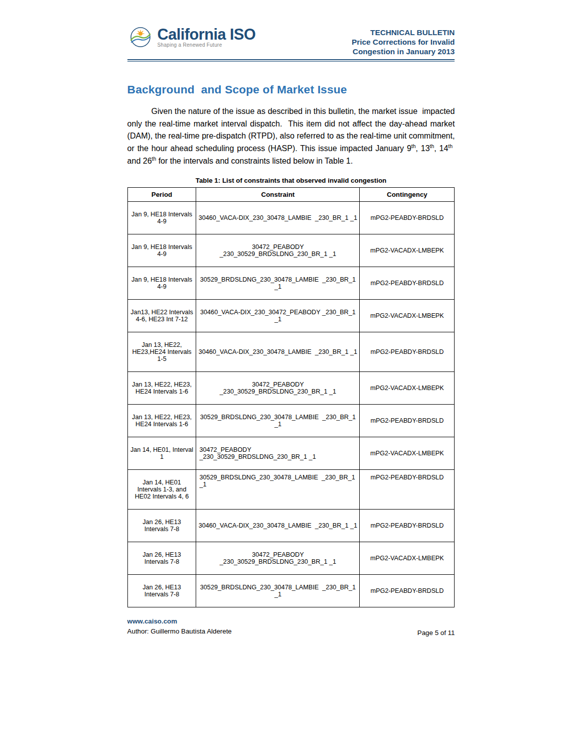California ISO
Shaping a Renewed Future
TECHNICAL BULLETIN
Price Corrections for Invalid
Congestion in January 2013
Background and Scope of Market Issue
Given the nature of the issue as described in this bulletin, the market issue impacted only the real-time market interval dispatch. This item did not affect the day-ahead market (DAM), the real-time pre-dispatch (RTPD), also referred to as the real-time unit commitment, or the hour ahead scheduling process (HASP). This issue impacted January 9th, 13th, 14th and 26th for the intervals and constraints listed below in Table 1.
Table 1: List of constraints that observed invalid congestion
| Period | Constraint | Contingency |
| --- | --- | --- |
| Jan 9, HE18 Intervals 4-9 | 30460_VACA-DIX_230_30478_LAMBIE _230_BR_1 _1 | mPG2-PEABDY-BRDSLD |
| Jan 9, HE18 Intervals 4-9 | 30472_PEABODY _230_30529_BRDSLDNG_230_BR_1 _1 | mPG2-VACADX-LMBEPK |
| Jan 9, HE18 Intervals 4-9 | 30529_BRDSLDNG_230_30478_LAMBIE _230_BR_1 _1 | mPG2-PEABDY-BRDSLD |
| Jan13, HE22 Intervals 4-6, HE23 Int 7-12 | 30460_VACA-DIX_230_30472_PEABODY _230_BR_1 _1 | mPG2-VACADX-LMBEPK |
| Jan 13, HE22, HE23,HE24 Intervals 1-5 | 30460_VACA-DIX_230_30478_LAMBIE _230_BR_1 _1 | mPG2-PEABDY-BRDSLD |
| Jan 13, HE22, HE23, HE24 Intervals 1-6 | 30472_PEABODY _230_30529_BRDSLDNG_230_BR_1 _1 | mPG2-VACADX-LMBEPK |
| Jan 13, HE22, HE23, HE24 Intervals 1-6 | 30529_BRDSLDNG_230_30478_LAMBIE _230_BR_1 _1 | mPG2-PEABDY-BRDSLD |
| Jan 14, HE01, Interval 1 | 30472_PEABODY _230_30529_BRDSLDNG_230_BR_1 _1 | mPG2-VACADX-LMBEPK |
| Jan 14, HE01 Intervals 1-3, and HE02 Intervals 4, 6 | 30529_BRDSLDNG_230_30478_LAMBIE _230_BR_1 _1 | mPG2-PEABDY-BRDSLD |
| Jan 26, HE13 Intervals 7-8 | 30460_VACA-DIX_230_30478_LAMBIE _230_BR_1 _1 | mPG2-PEABDY-BRDSLD |
| Jan 26, HE13 Intervals 7-8 | 30472_PEABODY _230_30529_BRDSLDNG_230_BR_1 _1 | mPG2-VACADX-LMBEPK |
| Jan 26, HE13 Intervals 7-8 | 30529_BRDSLDNG_230_30478_LAMBIE _230_BR_1 _1 | mPG2-PEABDY-BRDSLD |
www.caiso.com
Author: Guillermo Bautista Alderete
Page 5 of 11